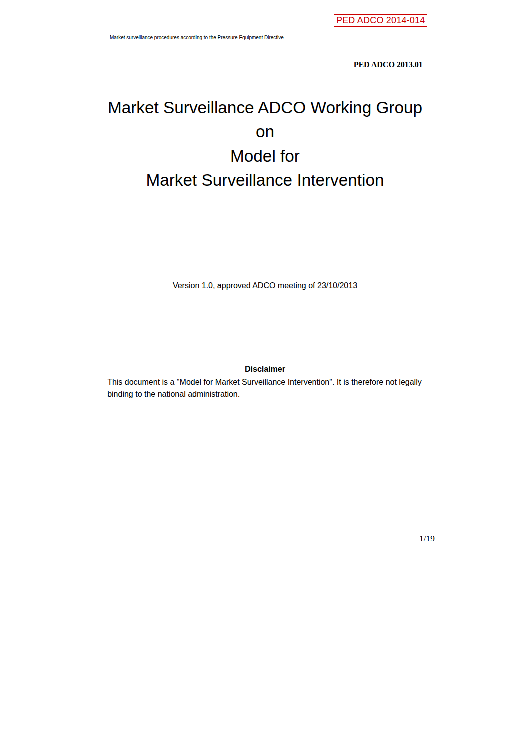PED ADCO 2014-014
Market surveillance procedures according to the Pressure Equipment Directive
PED ADCO 2013.01
Market Surveillance ADCO Working Group
on
Model for
Market Surveillance Intervention
Version 1.0, approved ADCO meeting of 23/10/2013
Disclaimer
This document is a "Model for Market Surveillance Intervention". It is therefore not legally binding to the national administration.
1/19